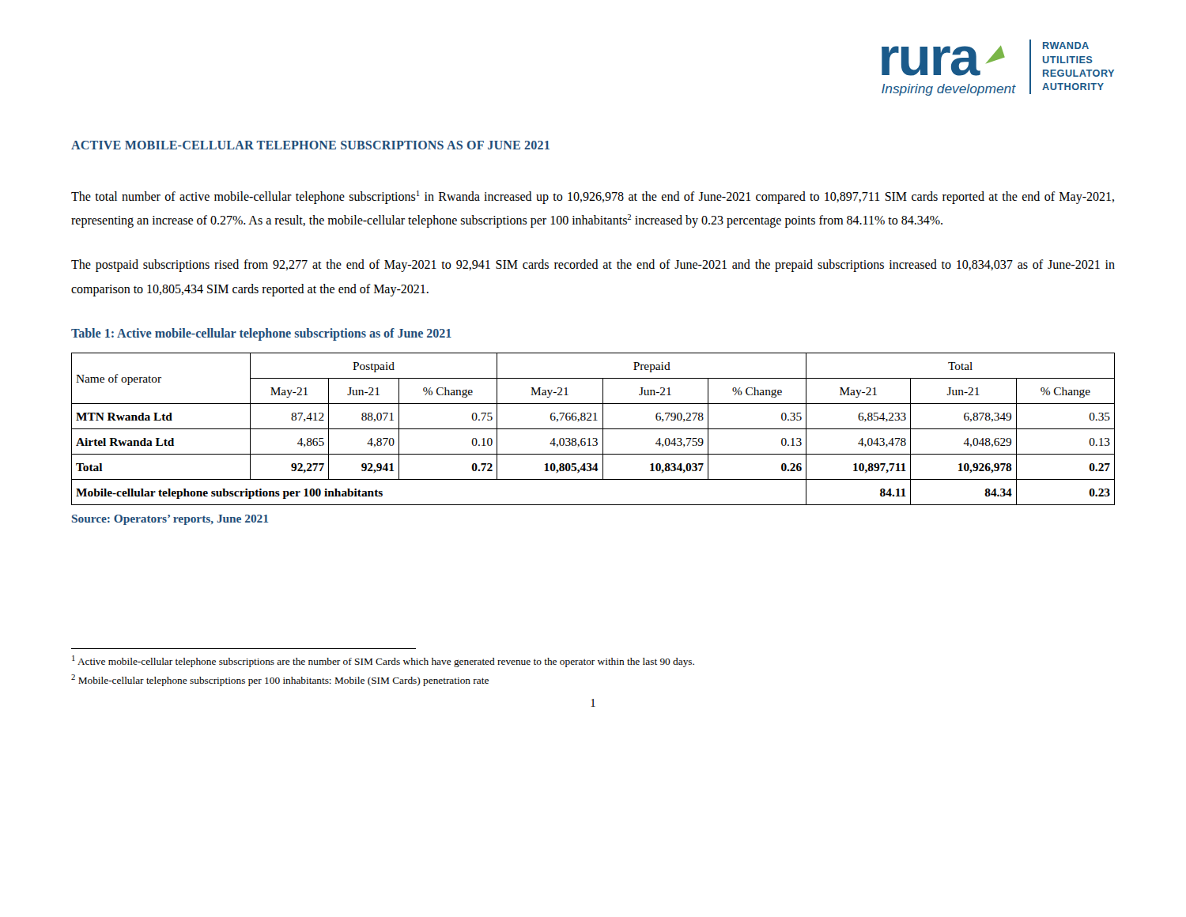rura
Inspiring development
RWANDA
UTILITIES
REGULATORY
AUTHORITY
ACTIVE MOBILE-CELLULAR TELEPHONE SUBSCRIPTIONS AS OF JUNE 2021
The total number of active mobile-cellular telephone subscriptions1 in Rwanda increased up to 10,926,978 at the end of June-2021 compared to 10,897,711 SIM cards reported at the end of May-2021, representing an increase of 0.27%. As a result, the mobile-cellular telephone subscriptions per 100 inhabitants2 increased by 0.23 percentage points from 84.11% to 84.34%.
The postpaid subscriptions rised from 92,277 at the end of May-2021 to 92,941 SIM cards recorded at the end of June-2021 and the prepaid subscriptions increased to 10,834,037 as of June-2021 in comparison to 10,805,434 SIM cards reported at the end of May-2021.
Table 1: Active mobile-cellular telephone subscriptions as of June 2021
| Name of operator | Postpaid | Prepaid | Total |
| --- | --- | --- | --- |
| May-21 | Jun-21 | % Change | May-21 | Jun-21 | % Change | May-21 | Jun-21 | % Change |
| MTN Rwanda Ltd | 87,412 | 88,071 | 0.75 | 6,766,821 | 6,790,278 | 0.35 | 6,854,233 | 6,878,349 | 0.35 |
| Airtel Rwanda Ltd | 4,865 | 4,870 | 0.10 | 4,038,613 | 4,043,759 | 0.13 | 4,043,478 | 4,048,629 | 0.13 |
| Total | 92,277 | 92,941 | 0.72 | 10,805,434 | 10,834,037 | 0.26 | 10,897,711 | 10,926,978 | 0.27 |
| Mobile-cellular telephone subscriptions per 100 inhabitants | 84.11 | 84.34 | 0.23 |
Source: Operators’ reports, June 2021
1 Active mobile-cellular telephone subscriptions are the number of SIM Cards which have generated revenue to the operator within the last 90 days.
2 Mobile-cellular telephone subscriptions per 100 inhabitants: Mobile (SIM Cards) penetration rate
1